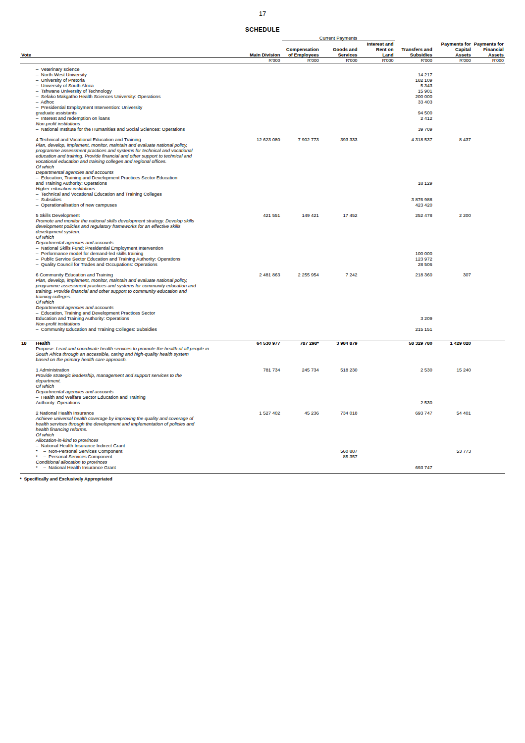17
SCHEDULE
| | | | Current Payments | | | |
| --- | --- | --- | --- | --- | --- | --- |
| | | | | | Interest and | | Payments for | Payments for |
| | | | Compensation | Goods and | Rent on | Transfers and | Capital | Financial |
| Vote | | Main Division | of Employees | Services | Land | Subsidies | Assets | Assets |
| | | R'000 | R'000 | R'000 | R'000 | R'000 | R'000 | R'000 |
| | – Veterinary science | | | | | | | |
| | – North-West University | | | | | 14 217 | | |
| | – University of Pretoria | | | | | 182 109 | | |
| | – University of South Africa | | | | | 5 343 | | |
| | – Tshwane University of Technology | | | | | 15 901 | | |
| | – Sefako Makgatho Health Sciences University: Operations | | | | | 200 000 | | |
| | – Adhoc | | | | | 33 403 | | |
| | – Presidential Employment Intervention: University | | | | | | | |
| | graduate assistants | | | | | 94 500 | | |
| | – Interest and redemption on loans | | | | | 2 412 | | |
| | Non-profit institutions | | | | | | | |
| | – National Institute for the Humanities and Social Sciences: Operations | | | | | 39 709 | | |
| | 4 Technical and Vocational Education and Training | 12 623 080 | 7 902 773 | 393 333 | | 4 318 537 | 8 437 | |
| | Plan, develop, implement, monitor, maintain and evaluate national policy, | | | | | | | |
| | programme assessment practices and systems for technical and vocational | | | | | | | |
| | education and training. Provide financial and other support to technical and | | | | | | | |
| | vocational education and training colleges and regional offices. | | | | | | | |
| | Of which | | | | | | | |
| | Departmental agencies and accounts | | | | | | | |
| | – Education, Training and Development Practices Sector Education | | | | | | | |
| | and Training Authority: Operations | | | | | 18 129 | | |
| | Higher education institutions | | | | | | | |
| | – Technical and Vocational Education and Training Colleges | | | | | | | |
| | – Subsidies | | | | | 3 876 988 | | |
| | – Operationalisation of new campuses | | | | | 423 420 | | |
| | 5 Skills Development | 421 551 | 149 421 | 17 452 | | 252 478 | 2 200 | |
| | Promote and monitor the national skills development strategy. Develop skills | | | | | | | |
| | development policies and regulatory frameworks for an effective skills | | | | | | | |
| | development system. | | | | | | | |
| | Of which | | | | | | | |
| | Departmental agencies and accounts | | | | | | | |
| | – National Skills Fund: Presidential Employment Intervention | | | | | | | |
| | – Performance model for demand-led skills training | | | | | 100 000 | | |
| | – Public Service Sector Education and Training Authority: Operations | | | | | 123 972 | | |
| | – Quality Council for Trades and Occupations: Operations | | | | | 28 506 | | |
| | 6 Community Education and Training | 2 481 863 | 2 255 954 | 7 242 | | 218 360 | 307 | |
| | Plan, develop, implement, monitor, maintain and evaluate national policy, | | | | | | | |
| | programme assessment practices and systems for community education and | | | | | | | |
| | training. Provide financial and other support to community education and | | | | | | | |
| | training colleges. | | | | | | | |
| | Of which | | | | | | | |
| | Departmental agencies and accounts | | | | | | | |
| | – Education, Training and Development Practices Sector | | | | | | | |
| | Education and Training Authority: Operations | | | | | 3 209 | | |
| | Non-profit institutions | | | | | | | |
| | – Community Education and Training Colleges: Subsidies | | | | | 215 151 | | |
| 18 | Health | 64 530 977 | 787 298* | 3 984 879 | | 58 329 780 | 1 429 020 | |
| | Purpose: Lead and coordinate health services to promote the health of all people in | | | | | | | |
| | South Africa through an accessible, caring and high-quality health system | | | | | | | |
| | based on the primary health care approach. | | | | | | | |
| | 1 Administration | 781 734 | 245 734 | 518 230 | | 2 530 | 15 240 | |
| | Provide strategic leadership, management and support services to the | | | | | | | |
| | department. | | | | | | | |
| | Of which | | | | | | | |
| | Departmental agencies and accounts | | | | | | | |
| | – Health and Welfare Sector Education and Training | | | | | | | |
| | Authority: Operations | | | | | 2 530 | | |
| | 2 National Health Insurance | 1 527 402 | 45 236 | 734 018 | | 693 747 | 54 401 | |
| | Achieve universal health coverage by improving the quality and coverage of | | | | | | | |
| | health services through the development and implementation of policies and | | | | | | | |
| | health financing reforms. | | | | | | | |
| | Of which | | | | | | | |
| | Allocation-in-kind to provinces | | | | | | | |
| | – National Health Insurance Indirect Grant | | | | | | | |
| | * – Non-Personal Services Component | | | 560 887 | | | 53 773 | |
| | * – Personal Services Component | | | 85 357 | | | | |
| | Conditional allocation to provinces | | | | | | | |
| | * – National Health Insurance Grant | | | | | 693 747 | | |
* Specifically and Exclusively Appropriated